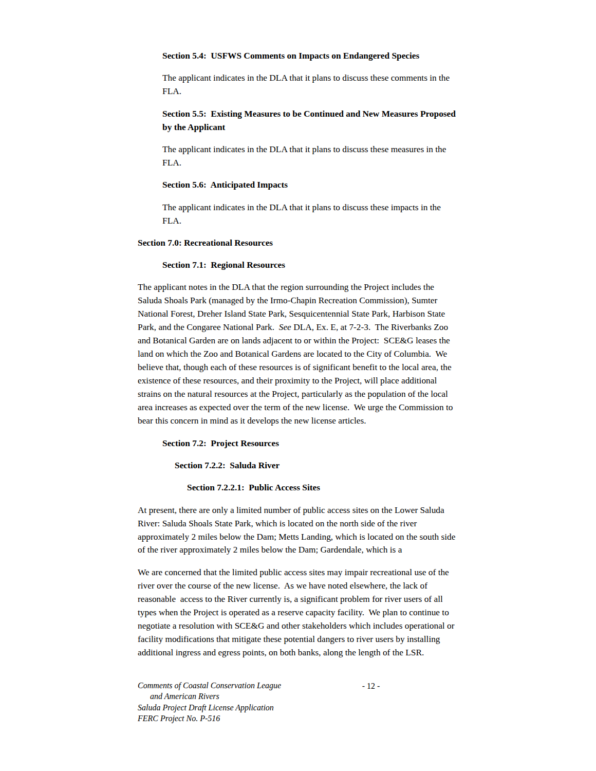Section 5.4: USFWS Comments on Impacts on Endangered Species
The applicant indicates in the DLA that it plans to discuss these comments in the FLA.
Section 5.5: Existing Measures to be Continued and New Measures Proposed by the Applicant
The applicant indicates in the DLA that it plans to discuss these measures in the FLA.
Section 5.6: Anticipated Impacts
The applicant indicates in the DLA that it plans to discuss these impacts in the FLA.
Section 7.0: Recreational Resources
Section 7.1: Regional Resources
The applicant notes in the DLA that the region surrounding the Project includes the Saluda Shoals Park (managed by the Irmo-Chapin Recreation Commission), Sumter National Forest, Dreher Island State Park, Sesquicentennial State Park, Harbison State Park, and the Congaree National Park. See DLA, Ex. E, at 7-2-3. The Riverbanks Zoo and Botanical Garden are on lands adjacent to or within the Project: SCE&G leases the land on which the Zoo and Botanical Gardens are located to the City of Columbia. We believe that, though each of these resources is of significant benefit to the local area, the existence of these resources, and their proximity to the Project, will place additional strains on the natural resources at the Project, particularly as the population of the local area increases as expected over the term of the new license. We urge the Commission to bear this concern in mind as it develops the new license articles.
Section 7.2: Project Resources
Section 7.2.2: Saluda River
Section 7.2.2.1: Public Access Sites
At present, there are only a limited number of public access sites on the Lower Saluda River: Saluda Shoals State Park, which is located on the north side of the river approximately 2 miles below the Dam; Metts Landing, which is located on the south side of the river approximately 2 miles below the Dam; Gardendale, which is a
We are concerned that the limited public access sites may impair recreational use of the river over the course of the new license. As we have noted elsewhere, the lack of reasonable access to the River currently is, a significant problem for river users of all types when the Project is operated as a reserve capacity facility. We plan to continue to negotiate a resolution with SCE&G and other stakeholders which includes operational or facility modifications that mitigate these potential dangers to river users by installing additional ingress and egress points, on both banks, along the length of the LSR.
Comments of Coastal Conservation League
and American Rivers
Saluda Project Draft License Application
FERC Project No. P-516
- 12 -